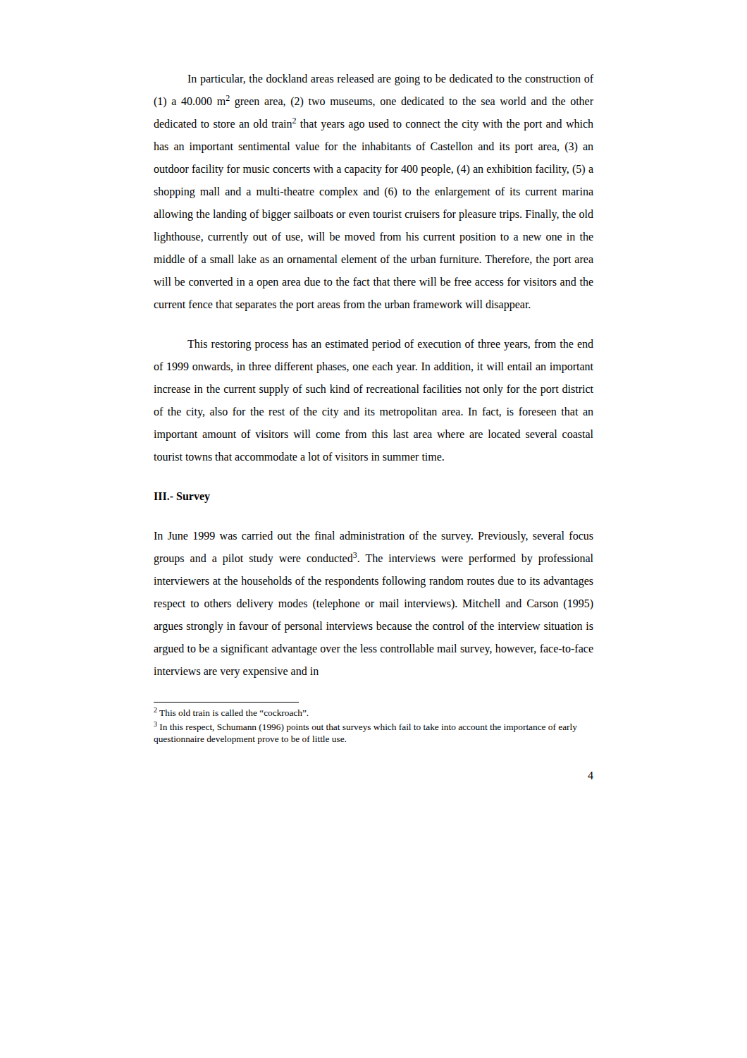In particular, the dockland areas released are going to be dedicated to the construction of (1) a 40.000 m2 green area, (2) two museums, one dedicated to the sea world and the other dedicated to store an old train2 that years ago used to connect the city with the port and which has an important sentimental value for the inhabitants of Castellon and its port area, (3) an outdoor facility for music concerts with a capacity for 400 people, (4) an exhibition facility, (5) a shopping mall and a multi-theatre complex and (6) to the enlargement of its current marina allowing the landing of bigger sailboats or even tourist cruisers for pleasure trips. Finally, the old lighthouse, currently out of use, will be moved from his current position to a new one in the middle of a small lake as an ornamental element of the urban furniture. Therefore, the port area will be converted in a open area due to the fact that there will be free access for visitors and the current fence that separates the port areas from the urban framework will disappear.
This restoring process has an estimated period of execution of three years, from the end of 1999 onwards, in three different phases, one each year. In addition, it will entail an important increase in the current supply of such kind of recreational facilities not only for the port district of the city, also for the rest of the city and its metropolitan area. In fact, is foreseen that an important amount of visitors will come from this last area where are located several coastal tourist towns that accommodate a lot of visitors in summer time.
III.- Survey
In June 1999 was carried out the final administration of the survey. Previously, several focus groups and a pilot study were conducted3. The interviews were performed by professional interviewers at the households of the respondents following random routes due to its advantages respect to others delivery modes (telephone or mail interviews). Mitchell and Carson (1995) argues strongly in favour of personal interviews because the control of the interview situation is argued to be a significant advantage over the less controllable mail survey, however, face-to-face interviews are very expensive and in
2 This old train is called the “cockroach”.
3 In this respect, Schumann (1996) points out that surveys which fail to take into account the importance of early questionnaire development prove to be of little use.
4